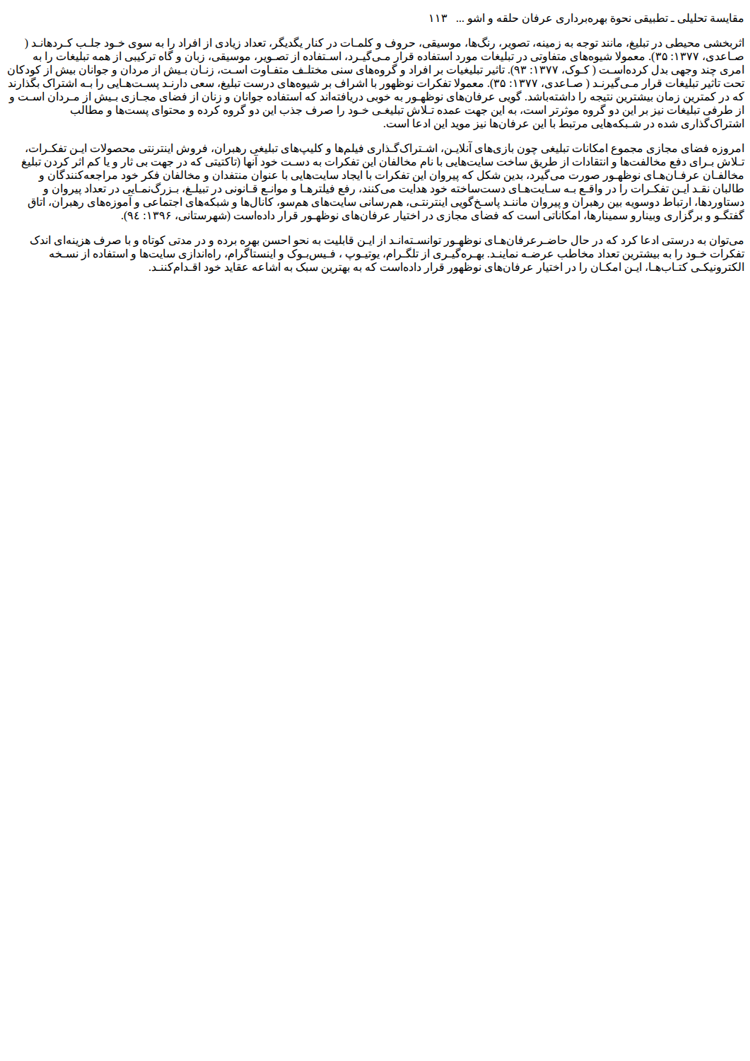مقایسة تحلیلی ـ تطبیقی نحوة بهره‌برداری عرفان حلقه و اشو ... ۱۱۳
اثربخشی محیطی در تبلیغ، مانند توجه به زمینه، تصویر، رنگ‌ها، موسیقی، حروف و کلمـات در کنار یگدیگر، تعداد زیادی از افراد را به سوی خـود جلـب کـردهانـد ( صـاعدی، ۱۳۷۷: ۳۵). معمولا شیوه‌های متفاوتی در تبلیغات مورد استفاده قرار مـی‌گیـرد، اسـتفاده از تصـویر، موسیقی، زبان و گاه ترکیبی از همه تبلیغات را به امری چند وجهی بدل کرده‌اسـت ( کـوک، ۱۳۷۷: ۹۳). تاثیر تبلیغیات بر افراد و گروه‌های سنی مختلـف متفـاوت اسـت، زنـان بـیش از مردان و جوانان بیش از کودکان تحت تاثیر تبلیغات قرار مـی‌گیرنـد ( صـاعدی، ۱۳۷۷: ۳۵). معمولا تفکرات نوظهور با اشراف بر شیوه‌های درست تبلیغ، سعی دارنـد پسـت‌هـایی را بـه اشتراک بگذارند که در کمترین زمان بیشترین نتیجه را داشته‌باشد. گویی عرفان‌های نوظهـور به خوبی دریافته‌اند که استفاده جوانان و زنان از فضای مجـازی بـیش از مـردان اسـت و از طرفی تبلیغات نیز بر این دو گروه موثرتر است، به این جهت عمده تـلاش تبلیغـی خـود را صرف جذب این دو گروه کرده و محتوای پست‌ها و مطالب اشتراک‌گذاری شده در شـبکه‌هایی مرتبط با این عرفان‌ها نیز موید این ادعا است.
امروزه فضای مجازی مجموع امکانات تبلیغی چون بازی‌های آنلایـن، اشـتراک‌گـذاری فیلم‌ها و کلیپ‌های تبلیغی رهبران، فروش اینترنتی محصولات ایـن تفکـرات، تـلاش بـرای دفع مخالفت‌ها و انتقادات از طریق ساخت سایت‌هایی با نام مخالفان این تفکرات به دسـت خود آنها (تاکتیتی که در جهت بی ثار و یا کم اثر کردن تبلیغ مخالفـان عرفـان‌هـای نوظهـور صورت می‌گیرد، بدین شکل که پیروان این تفکرات با ایجاد سایت‌هایی با عنوان منتفدان و مخالفان فکر خود مراجعه‌کنندگان و طالبان نقـد ایـن تفکـرات را در واقـع بـه سـایت‌هـای دست‌ساخته خود هدایت می‌کنند، رفع فیلترهـا و موانـع قـانونی در تبیلـغ، بـزرگ‌نمـایی در تعداد پیروان و دستاوردها، ارتباط دوسویه بین رهبران و پیروان ماننـد پاسـخ‌گویی اینترنتـی، هم‌رسانی سایت‌های هم‌سو، کانال‌ها و شبکه‌های اجتماعی و آموزه‌های رهبران، اتاق گفتگـو و برگزاری وبینارو سمینارها، امکاناتی است که فضای مجازی در اختیار عرفان‌های نوظهـور قرار داده‌است (شهرستانی، ۱۳۹۶: ۹٤).
می‌توان به درستی ادعا کرد که در حال حاضـرعرفان‌هـای نوظهـور توانسـته‌انـد از ایـن قابلیت به نحو احسن بهره برده و در مدتی کوتاه و با صرف هزینه‌ای اندک تفکرات خـود را به بیشترین تعداد مخاطب عرضـه نماینـد. بهـره‌گیـری از تلگـرام، یوتیـوپ ، فـیس‌بـوک و اینستاگرام، راه‌اندازی سایت‌ها و استفاده از نسـخه الکترونیکـی کتـاب‌هـا، ایـن امکـان را در اختیار عرفان‌های نوظهور قرار داده‌است که به بهترین سبک به اشاعه عقاید خود اقـدام‌کننـد.